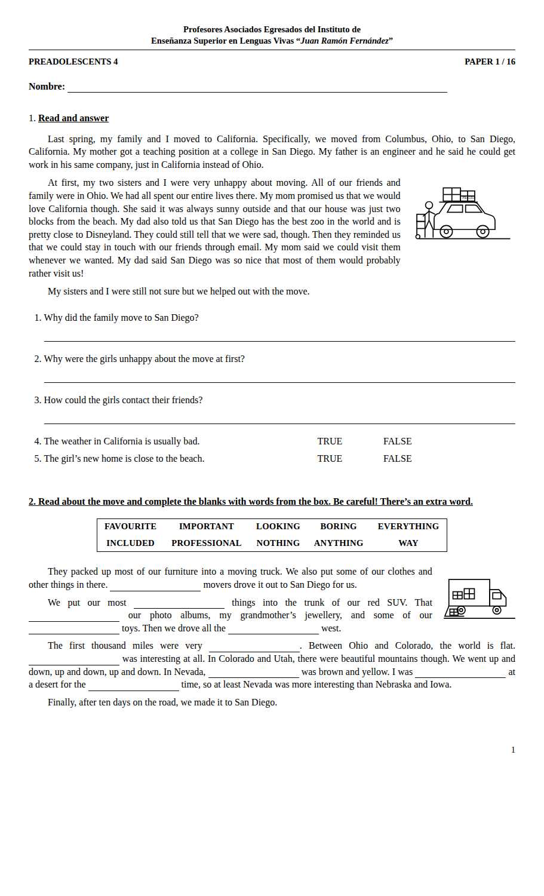Profesores Asociados Egresados del Instituto de
Enseñanza Superior en Lenguas Vivas “Juan Ramón Fernández”
PREADOLESCENTS 4 PAPER 1 / 16
Nombre:
1. Read and answer
Last spring, my family and I moved to California. Specifically, we moved from Columbus, Ohio, to San Diego, California. My mother got a teaching position at a college in San Diego. My father is an engineer and he said he could get work in his same company, just in California instead of Ohio.
FRAGILE
At first, my two sisters and I were very unhappy about moving. All of our friends and family were in Ohio. We had all spent our entire lives there. My mom promised us that we would love California though. She said it was always sunny outside and that our house was just two blocks from the beach. My dad also told us that San Diego has the best zoo in the world and is pretty close to Disneyland. They could still tell that we were sad, though. Then they reminded us that we could stay in touch with our friends through email. My mom said we could visit them whenever we wanted. My dad said San Diego was so nice that most of them would probably rather visit us!
My sisters and I were still not sure but we helped out with the move.
Why did the family move to San Diego?
Why were the girls unhappy about the move at first?
How could the girls contact their friends?
The weather in California is usually bad. TRUE FALSE
The girl’s new home is close to the beach. TRUE FALSE
2. Read about the move and complete the blanks with words from the box. Be careful! There’s an extra word.
| FAVOURITE | IMPORTANT | LOOKING | BORING | EVERYTHING |
| INCLUDED | PROFESSIONAL | NOTHING | ANYTHING | WAY |
They packed up most of our furniture into a moving truck. We also put some of our clothes and other things in there. movers drove it out to San Diego for us.
We put our most things into the trunk of our red SUV. That our photo albums, my grandmother’s jewellery, and some of our toys. Then we drove all the west.
The first thousand miles were very . Between Ohio and Colorado, the world is flat. was interesting at all. In Colorado and Utah, there were beautiful mountains though. We went up and down, up and down, up and down. In Nevada, was brown and yellow. I was at a desert for the time, so at least Nevada was more interesting than Nebraska and Iowa.
Finally, after ten days on the road, we made it to San Diego.
1